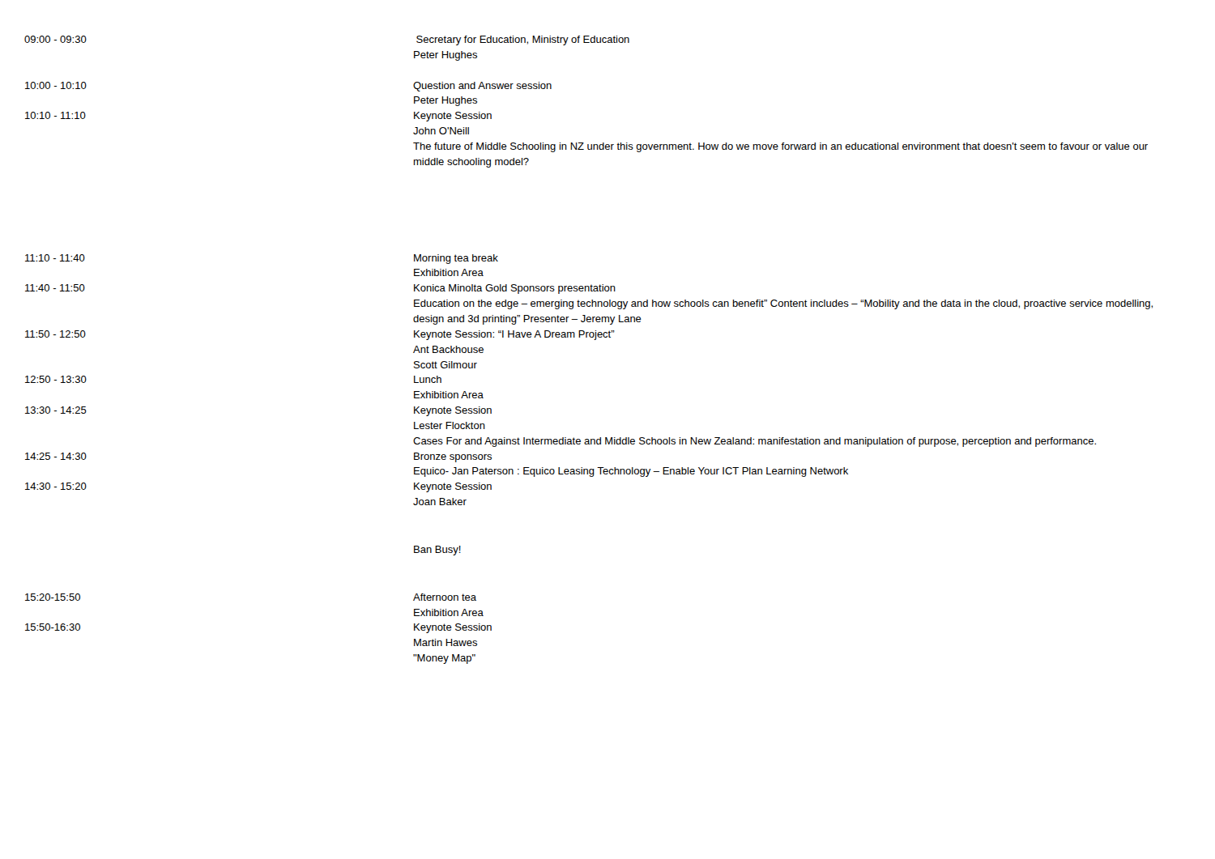| 09:00 - 09:30 | Secretary for Education, Ministry of Education Peter Hughes |
| 10:00 - 10:10 | Question and Answer session Peter Hughes |
| 10:10 - 11:10 | Keynote Session John O'Neill The future of Middle Schooling in NZ under this government. How do we move forward in an educational environment that doesn't seem to favour or value our middle schooling model? |
| 11:10 - 11:40 | Morning tea break Exhibition Area |
| 11:40 - 11:50 | Konica Minolta Gold Sponsors presentation Education on the edge – emerging technology and how schools can benefit” Content includes – “Mobility and the data in the cloud, proactive service modelling, design and 3d printing” Presenter – Jeremy Lane |
| 11:50 - 12:50 | Keynote Session: “I Have A Dream Project” Ant Backhouse Scott Gilmour |
| 12:50 - 13:30 | Lunch Exhibition Area |
| 13:30 - 14:25 | Keynote Session Lester Flockton Cases For and Against Intermediate and Middle Schools in New Zealand: manifestation and manipulation of purpose, perception and performance. |
| 14:25 - 14:30 | Bronze sponsors Equico- Jan Paterson : Equico Leasing Technology – Enable Your ICT Plan Learning Network |
| 14:30 - 15:20 | Keynote Session Joan Baker Ban Busy! |
| 15:20-15:50 | Afternoon tea Exhibition Area |
| 15:50-16:30 | Keynote Session Martin Hawes "Money Map" |